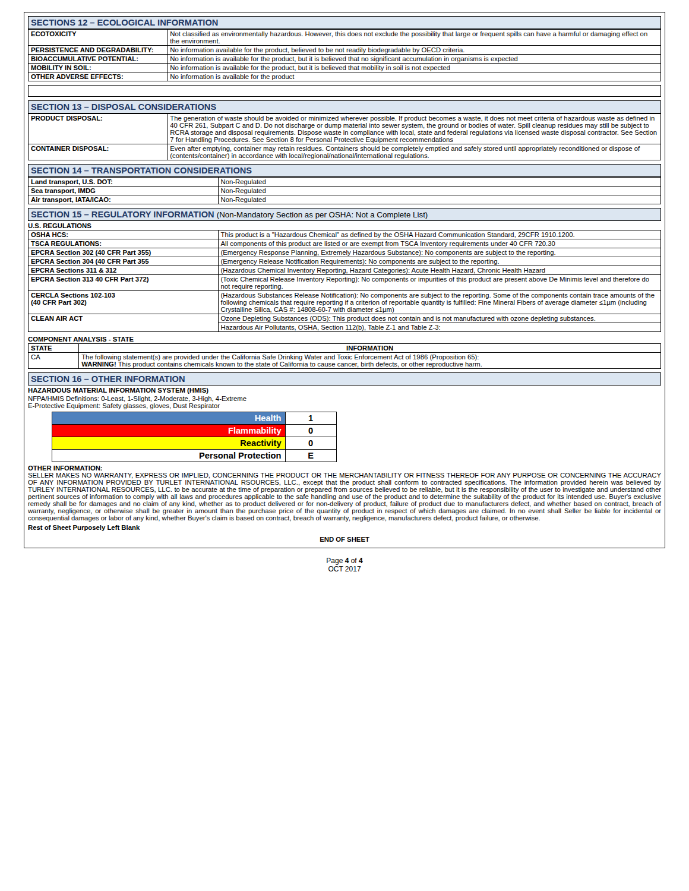SECTIONS 12 – ECOLOGICAL INFORMATION
| ECOTOXICITY | Not classified as environmentally hazardous. However, this does not exclude the possibility that large or frequent spills can have a harmful or damaging effect on the environment. |
| PERSISTENCE AND DEGRADABILITY: | No information available for the product, believed to be not readily biodegradable by OECD criteria. |
| BIOACCUMULATIVE POTENTIAL: | No information is available for the product, but it is believed that no significant accumulation in organisms is expected |
| MOBILITY IN SOIL: | No information is available for the product, but it is believed that mobility in soil is not expected |
| OTHER ADVERSE EFFECTS: | No information is available for the product |
SECTION 13 – DISPOSAL CONSIDERATIONS
| PRODUCT DISPOSAL: | The generation of waste should be avoided or minimized wherever possible. If product becomes a waste, it does not meet criteria of hazardous waste as defined in 40 CFR 261, Subpart C and D. Do not discharge or dump material into sewer system, the ground or bodies of water. Spill cleanup residues may still be subject to RCRA storage and disposal requirements. Dispose waste in compliance with local, state and federal regulations via licensed waste disposal contractor. See Section 7 for Handling Procedures. See Section 8 for Personal Protective Equipment recommendations |
| CONTAINER DISPOSAL: | Even after emptying, container may retain residues. Containers should be completely emptied and safely stored until appropriately reconditioned or dispose of (contents/container) in accordance with local/regional/national/international regulations. |
SECTION 14 – TRANSPORTATION CONSIDERATIONS
| Land transport, U.S. DOT: | Non-Regulated |
| Sea transport, IMDG | Non-Regulated |
| Air transport, IATA/ICAO: | Non-Regulated |
SECTION 15 – REGULATORY INFORMATION (Non-Mandatory Section as per OSHA: Not a Complete List)
U.S. REGULATIONS
| OSHA HCS: | This product is a "Hazardous Chemical" as defined by the OSHA Hazard Communication Standard, 29CFR 1910.1200. |
| TSCA REGULATIONS: | All components of this product are listed or are exempt from TSCA Inventory requirements under 40 CFR 720.30 |
| EPCRA Section 302 (40 CFR Part 355) | (Emergency Response Planning, Extremely Hazardous Substance): No components are subject to the reporting. |
| EPCRA Section 304 (40 CFR Part 355 | (Emergency Release Notification Requirements): No components are subject to the reporting. |
| EPCRA Sections 311 & 312 | (Hazardous Chemical Inventory Reporting, Hazard Categories): Acute Health Hazard, Chronic Health Hazard |
| EPCRA Section 313 40 CFR Part 372) | (Toxic Chemical Release Inventory Reporting): No components or impurities of this product are present above De Minimis level and therefore do not require reporting. |
| CERCLA Sections 102-103 (40 CFR Part 302) | (Hazardous Substances Release Notification): No components are subject to the reporting. Some of the components contain trace amounts of the following chemicals that require reporting if a criterion of reportable quantity is fulfilled: Fine Mineral Fibers of average diameter ≤1µm (including Crystalline Silica, CAS #: 14808-60-7 with diameter ≤1µm) |
| CLEAN AIR ACT | / Ozone Depleting Substances (ODS): This product does not contain and is not manufactured with ozone depleting substances. / / Hazardous Air Pollutants, OSHA, Section 112(b), Table Z-1 and Table Z-3: / |
COMPONENT ANALYSIS - STATE
| STATE | INFORMATION |
| --- | --- |
| CA | The following statement(s) are provided under the California Safe Drinking Water and Toxic Enforcement Act of 1986 (Proposition 65): WARNING! This product contains chemicals known to the state of California to cause cancer, birth defects, or other reproductive harm. |
SECTION 16 – OTHER INFORMATION
HAZARDOUS MATERIAL INFORMATION SYSTEM (HMIS)
NFPA/HMIS Definitions: 0-Least, 1-Slight, 2-Moderate, 3-High, 4-Extreme
E-Protective Equipment: Safety glasses, gloves, Dust Respirator
| Health | 1 |
| Flammability | 0 |
| Reactivity | 0 |
| Personal Protection | E |
OTHER INFORMATION:
SELLER MAKES NO WARRANTY, EXPRESS OR IMPLIED, CONCERNING THE PRODUCT OR THE MERCHANTABILITY OR FITNESS THEREOF FOR ANY PURPOSE OR CONCERNING THE ACCURACY OF ANY INFORMATION PROVIDED BY TURLET INTERNATIONAL RSOURCES, LLC., except that the product shall conform to contracted specifications. The information provided herein was believed by TURLEY INTERNATIONAL RESOURCES, LLC. to be accurate at the time of preparation or prepared from sources believed to be reliable, but it is the responsibility of the user to investigate and understand other pertinent sources of information to comply with all laws and procedures applicable to the safe handling and use of the product and to determine the suitability of the product for its intended use. Buyer's exclusive remedy shall be for damages and no claim of any kind, whether as to product delivered or for non-delivery of product, failure of product due to manufacturers defect, and whether based on contract, breach of warranty, negligence, or otherwise shall be greater in amount than the purchase price of the quantity of product in respect of which damages are claimed. In no event shall Seller be liable for incidental or consequential damages or labor of any kind, whether Buyer's claim is based on contract, breach of warranty, negligence, manufacturers defect, product failure, or otherwise.
Rest of Sheet Purposely Left Blank
END OF SHEET
Page 4 of 4
OCT 2017